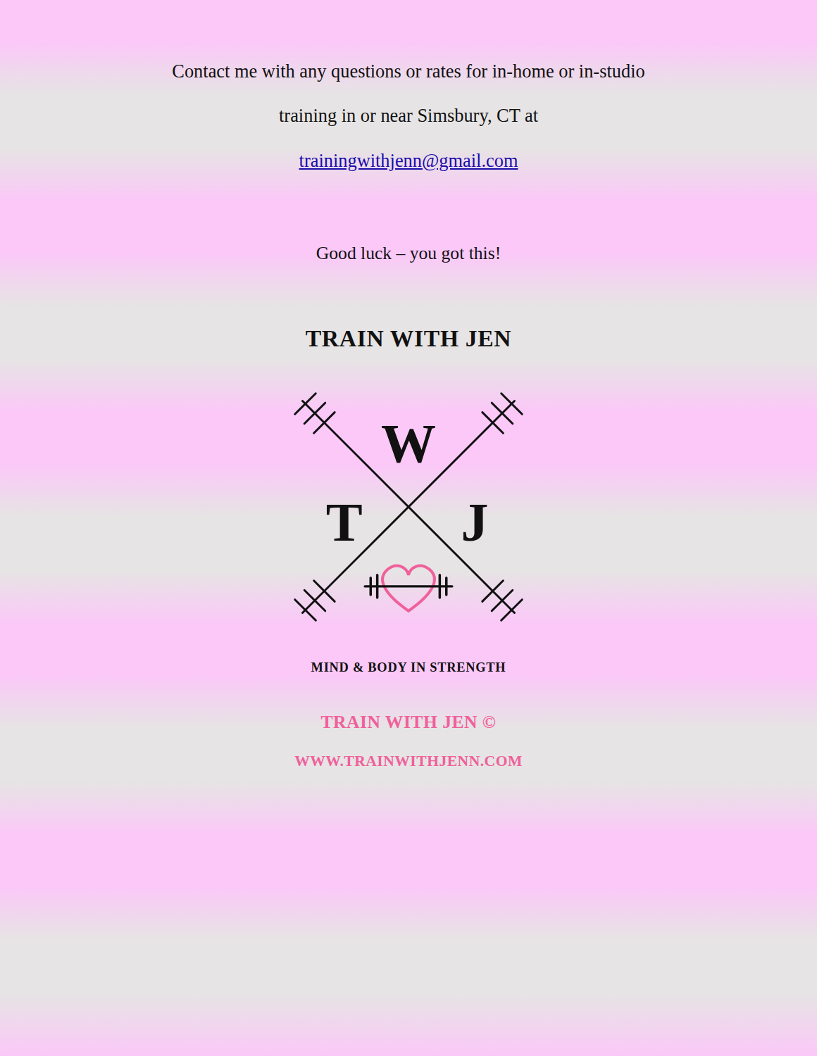Contact me with any questions or rates for in-home or in-studio training in or near Simsbury, CT at trainingwithjenn@gmail.com
Good luck – you got this!
TRAIN WITH JEN
W T J
MIND & BODY IN STRENGTH
TRAIN WITH JEN ©
WWW.TRAINWITHJENN.COM